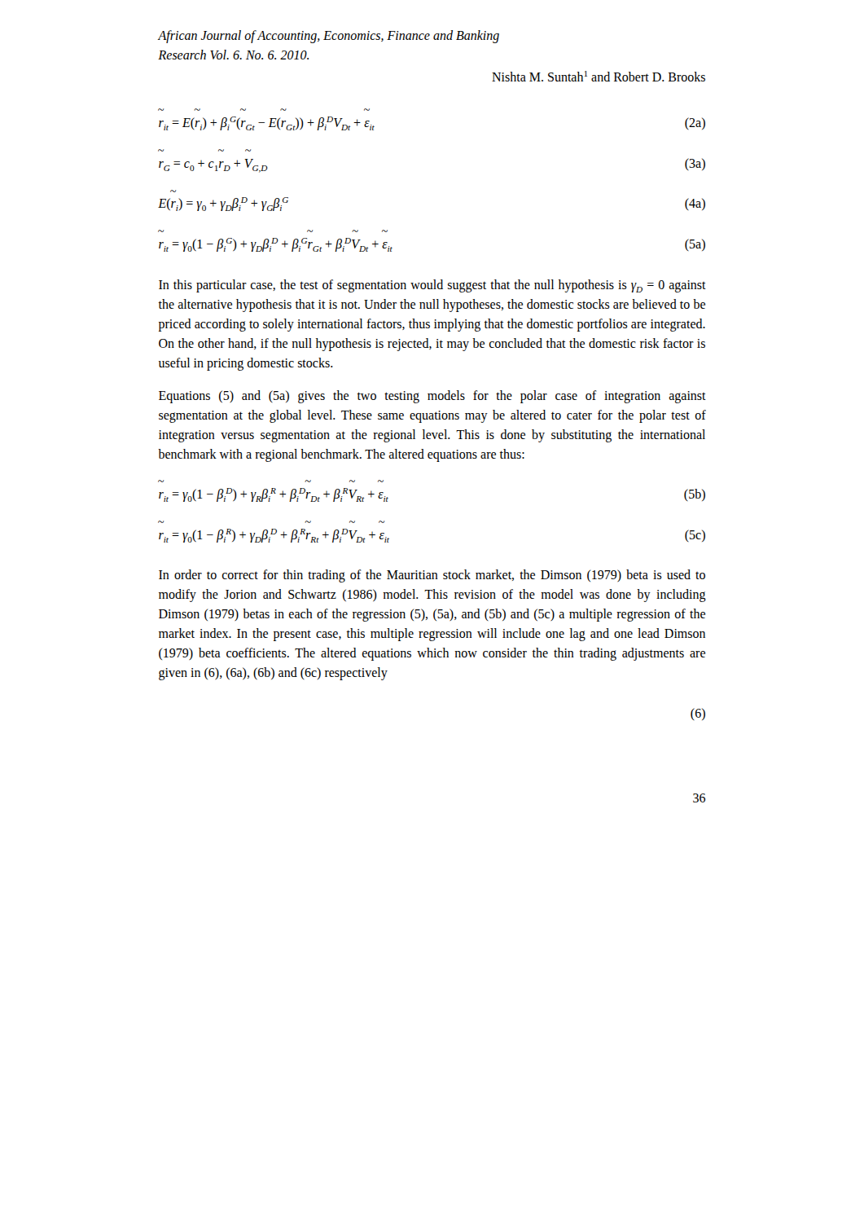African Journal of Accounting, Economics, Finance and Banking
Research Vol. 6. No. 6. 2010.
Nishta M. Suntah1 and Robert D. Brooks
rit = E(ri) + βiG(rGt − E(rGt)) + βiDVDt + εit
(2a)
rG = c0 + c1rD + VG,D
(3a)
E(ri) = γ0 + γDβiD + γGβiG
(4a)
rit = γ0(1 − βiG) + γDβiD + βiGrGt + βiDVDt + εit
(5a)
In this particular case, the test of segmentation would suggest that the null hypothesis is γD = 0 against the alternative hypothesis that it is not. Under the null hypotheses, the domestic stocks are believed to be priced according to solely international factors, thus implying that the domestic portfolios are integrated. On the other hand, if the null hypothesis is rejected, it may be concluded that the domestic risk factor is useful in pricing domestic stocks.
Equations (5) and (5a) gives the two testing models for the polar case of integration against segmentation at the global level. These same equations may be altered to cater for the polar test of integration versus segmentation at the regional level. This is done by substituting the international benchmark with a regional benchmark. The altered equations are thus:
rit = γ0(1 − βiD) + γRβiR + βiDrDt + βiRVRt + εit
(5b)
rit = γ0(1 − βiR) + γDβiD + βiRrRt + βiDVDt + εit
(5c)
In order to correct for thin trading of the Mauritian stock market, the Dimson (1979) beta is used to modify the Jorion and Schwartz (1986) model. This revision of the model was done by including Dimson (1979) betas in each of the regression (5), (5a), and (5b) and (5c) a multiple regression of the market index. In the present case, this multiple regression will include one lag and one lead Dimson (1979) beta coefficients. The altered equations which now consider the thin trading adjustments are given in (6), (6a), (6b) and (6c) respectively
(6)
36